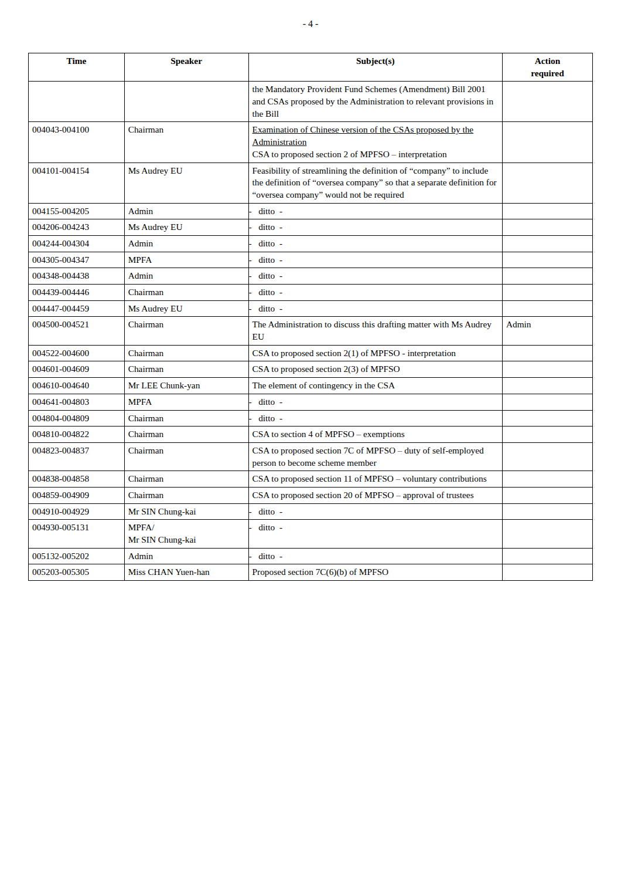- 4 -
| Time | Speaker | Subject(s) | Action required |
| --- | --- | --- | --- |
| | | the Mandatory Provident Fund Schemes (Amendment) Bill 2001 and CSAs proposed by the Administration to relevant provisions in the Bill | |
| 004043-004100 | Chairman | Examination of Chinese version of the CSAs proposed by the Administration CSA to proposed section 2 of MPFSO – interpretation | |
| 004101-004154 | Ms Audrey EU | Feasibility of streamlining the definition of “company” to include the definition of “oversea company” so that a separate definition for “oversea company” would not be required | |
| 004155-004205 | Admin | - ditto - | |
| 004206-004243 | Ms Audrey EU | - ditto - | |
| 004244-004304 | Admin | - ditto - | |
| 004305-004347 | MPFA | - ditto - | |
| 004348-004438 | Admin | - ditto - | |
| 004439-004446 | Chairman | - ditto - | |
| 004447-004459 | Ms Audrey EU | - ditto - | |
| 004500-004521 | Chairman | The Administration to discuss this drafting matter with Ms Audrey EU | Admin |
| 004522-004600 | Chairman | CSA to proposed section 2(1) of MPFSO - interpretation | |
| 004601-004609 | Chairman | CSA to proposed section 2(3) of MPFSO | |
| 004610-004640 | Mr LEE Chunk-yan | The element of contingency in the CSA | |
| 004641-004803 | MPFA | - ditto - | |
| 004804-004809 | Chairman | - ditto - | |
| 004810-004822 | Chairman | CSA to section 4 of MPFSO – exemptions | |
| 004823-004837 | Chairman | CSA to proposed section 7C of MPFSO – duty of self-employed person to become scheme member | |
| 004838-004858 | Chairman | CSA to proposed section 11 of MPFSO – voluntary contributions | |
| 004859-004909 | Chairman | CSA to proposed section 20 of MPFSO – approval of trustees | |
| 004910-004929 | Mr SIN Chung-kai | - ditto - | |
| 004930-005131 | MPFA/ Mr SIN Chung-kai | - ditto - | |
| 005132-005202 | Admin | - ditto - | |
| 005203-005305 | Miss CHAN Yuen-han | Proposed section 7C(6)(b) of MPFSO | |